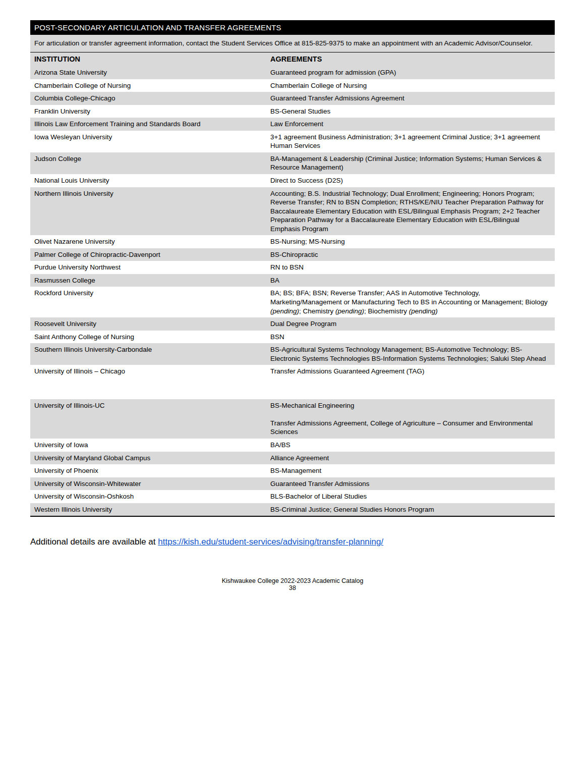POST-SECONDARY ARTICULATION AND TRANSFER AGREEMENTS
For articulation or transfer agreement information, contact the Student Services Office at 815-825-9375 to make an appointment with an Academic Advisor/Counselor.
| INSTITUTION | AGREEMENTS |
| --- | --- |
| Arizona State University | Guaranteed program for admission (GPA) |
| Chamberlain College of Nursing | Chamberlain College of Nursing |
| Columbia College-Chicago | Guaranteed Transfer Admissions Agreement |
| Franklin University | BS-General Studies |
| Illinois Law Enforcement Training and Standards Board | Law Enforcement |
| Iowa Wesleyan University | 3+1 agreement Business Administration; 3+1 agreement Criminal Justice; 3+1 agreement Human Services |
| Judson College | BA-Management & Leadership (Criminal Justice; Information Systems; Human Services & Resource Management) |
| National Louis University | Direct to Success (D2S) |
| Northern Illinois University | Accounting; B.S. Industrial Technology; Dual Enrollment; Engineering; Honors Program; Reverse Transfer; RN to BSN Completion; RTHS/KE/NIU Teacher Preparation Pathway for Baccalaureate Elementary Education with ESL/Bilingual Emphasis Program; 2+2 Teacher Preparation Pathway for a Baccalaureate Elementary Education with ESL/Bilingual Emphasis Program |
| Olivet Nazarene University | BS-Nursing; MS-Nursing |
| Palmer College of Chiropractic-Davenport | BS-Chiropractic |
| Purdue University Northwest | RN to BSN |
| Rasmussen College | BA |
| Rockford University | BA; BS; BFA; BSN; Reverse Transfer; AAS in Automotive Technology, Marketing/Management or Manufacturing Tech to BS in Accounting or Management; Biology (pending) ; Chemistry (pending) ; Biochemistry (pending) |
| Roosevelt University | Dual Degree Program |
| Saint Anthony College of Nursing | BSN |
| Southern Illinois University-Carbondale | BS-Agricultural Systems Technology Management; BS-Automotive Technology; BS-Electronic Systems Technologies BS-Information Systems Technologies; Saluki Step Ahead |
| University of Illinois – Chicago | Transfer Admissions Guaranteed Agreement (TAG) |
| University of Illinois-UC | BS-Mechanical Engineering Transfer Admissions Agreement, College of Agriculture – Consumer and Environmental Sciences |
| University of Iowa | BA/BS |
| University of Maryland Global Campus | Alliance Agreement |
| University of Phoenix | BS-Management |
| University of Wisconsin-Whitewater | Guaranteed Transfer Admissions |
| University of Wisconsin-Oshkosh | BLS-Bachelor of Liberal Studies |
| Western Illinois University | BS-Criminal Justice; General Studies Honors Program |
Additional details are available at https://kish.edu/student-services/advising/transfer-planning/
Kishwaukee College 2022-2023 Academic Catalog
38